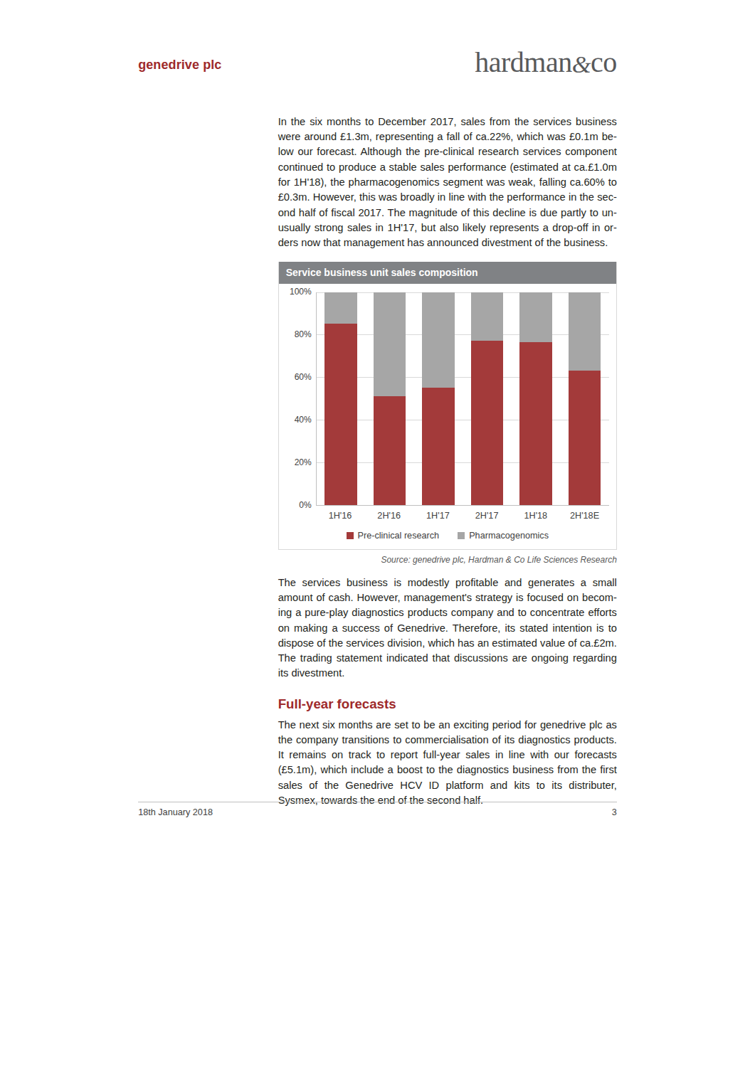genedrive plc
hardman&co
In the six months to December 2017, sales from the services business were around £1.3m, representing a fall of ca.22%, which was £0.1m below our forecast. Although the pre-clinical research services component continued to produce a stable sales performance (estimated at ca.£1.0m for 1H'18), the pharmacogenomics segment was weak, falling ca.60% to £0.3m. However, this was broadly in line with the performance in the second half of fiscal 2017. The magnitude of this decline is due partly to unusually strong sales in 1H'17, but also likely represents a drop-off in orders now that management has announced divestment of the business.
Service business unit sales composition
100%
80%
60%
40%
20%
0%
1H'16
2H'16
1H'17
2H'17
1H'18
2H'18E
Pre-clinical research
Pharmacogenomics
Source: genedrive plc, Hardman & Co Life Sciences Research
The services business is modestly profitable and generates a small amount of cash. However, management's strategy is focused on becoming a pure-play diagnostics products company and to concentrate efforts on making a success of Genedrive. Therefore, its stated intention is to dispose of the services division, which has an estimated value of ca.£2m. The trading statement indicated that discussions are ongoing regarding its divestment.
Full-year forecasts
The next six months are set to be an exciting period for genedrive plc as the company transitions to commercialisation of its diagnostics products. It remains on track to report full-year sales in line with our forecasts (£5.1m), which include a boost to the diagnostics business from the first sales of the Genedrive HCV ID platform and kits to its distributer, Sysmex, towards the end of the second half.
18th January 2018
3